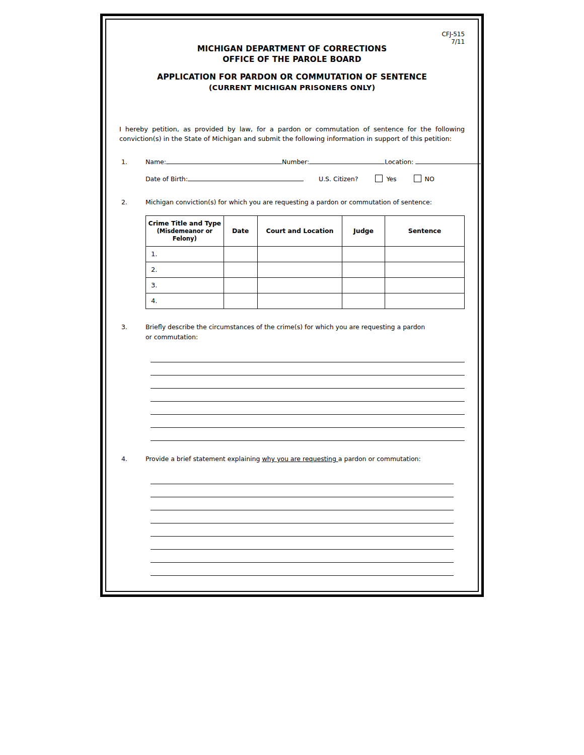CFJ-515
7/11
MICHIGAN DEPARTMENT OF CORRECTIONS
OFFICE OF THE PAROLE BOARD
APPLICATION FOR PARDON OR COMMUTATION OF SENTENCE
(CURRENT MICHIGAN PRISONERS ONLY)
I hereby petition, as provided by law, for a pardon or commutation of sentence for the following conviction(s) in the State of Michigan and submit the following information in support of this petition:
1.
Name: Number: Location:
Date of Birth: U.S. Citizen? Yes NO
2. Michigan conviction(s) for which you are requesting a pardon or commutation of sentence:
| Crime Title and Type (Misdemeanor or Felony) | Date | Court and Location | Judge | Sentence |
| --- | --- | --- | --- | --- |
| 1. | | | | |
| 2. | | | | |
| 3. | | | | |
| 4. | | | | |
3. Briefly describe the circumstances of the crime(s) for which you are requesting a pardon or commutation:
4. Provide a brief statement explaining why you are requesting a pardon or commutation: